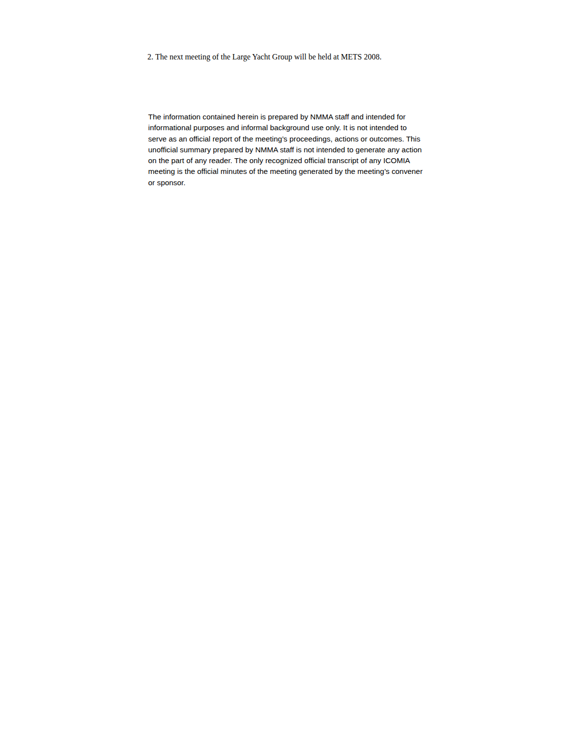The next meeting of the Large Yacht Group will be held at METS 2008.
The information contained herein is prepared by NMMA staff and intended for informational purposes and informal background use only. It is not intended to serve as an official report of the meeting’s proceedings, actions or outcomes. This unofficial summary prepared by NMMA staff is not intended to generate any action on the part of any reader. The only recognized official transcript of any ICOMIA meeting is the official minutes of the meeting generated by the meeting’s convener or sponsor.